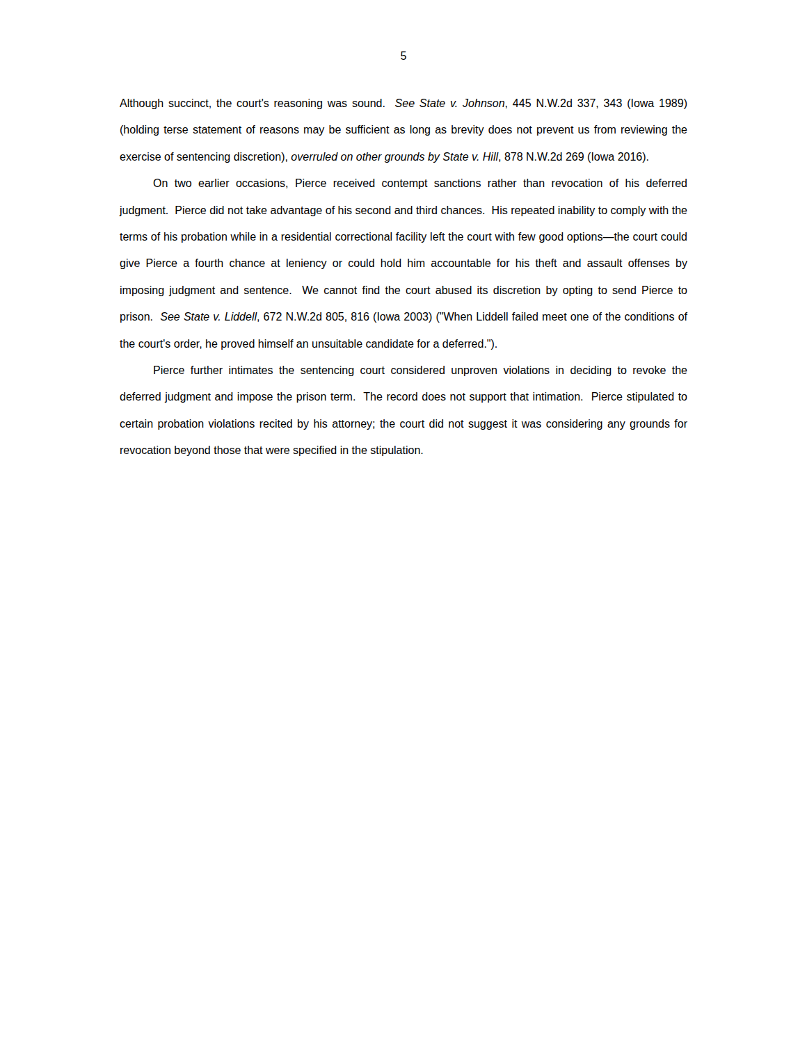5
Although succinct, the court's reasoning was sound. See State v. Johnson, 445 N.W.2d 337, 343 (Iowa 1989) (holding terse statement of reasons may be sufficient as long as brevity does not prevent us from reviewing the exercise of sentencing discretion), overruled on other grounds by State v. Hill, 878 N.W.2d 269 (Iowa 2016).
On two earlier occasions, Pierce received contempt sanctions rather than revocation of his deferred judgment. Pierce did not take advantage of his second and third chances. His repeated inability to comply with the terms of his probation while in a residential correctional facility left the court with few good options—the court could give Pierce a fourth chance at leniency or could hold him accountable for his theft and assault offenses by imposing judgment and sentence. We cannot find the court abused its discretion by opting to send Pierce to prison. See State v. Liddell, 672 N.W.2d 805, 816 (Iowa 2003) ("When Liddell failed meet one of the conditions of the court's order, he proved himself an unsuitable candidate for a deferred.").
Pierce further intimates the sentencing court considered unproven violations in deciding to revoke the deferred judgment and impose the prison term. The record does not support that intimation. Pierce stipulated to certain probation violations recited by his attorney; the court did not suggest it was considering any grounds for revocation beyond those that were specified in the stipulation.